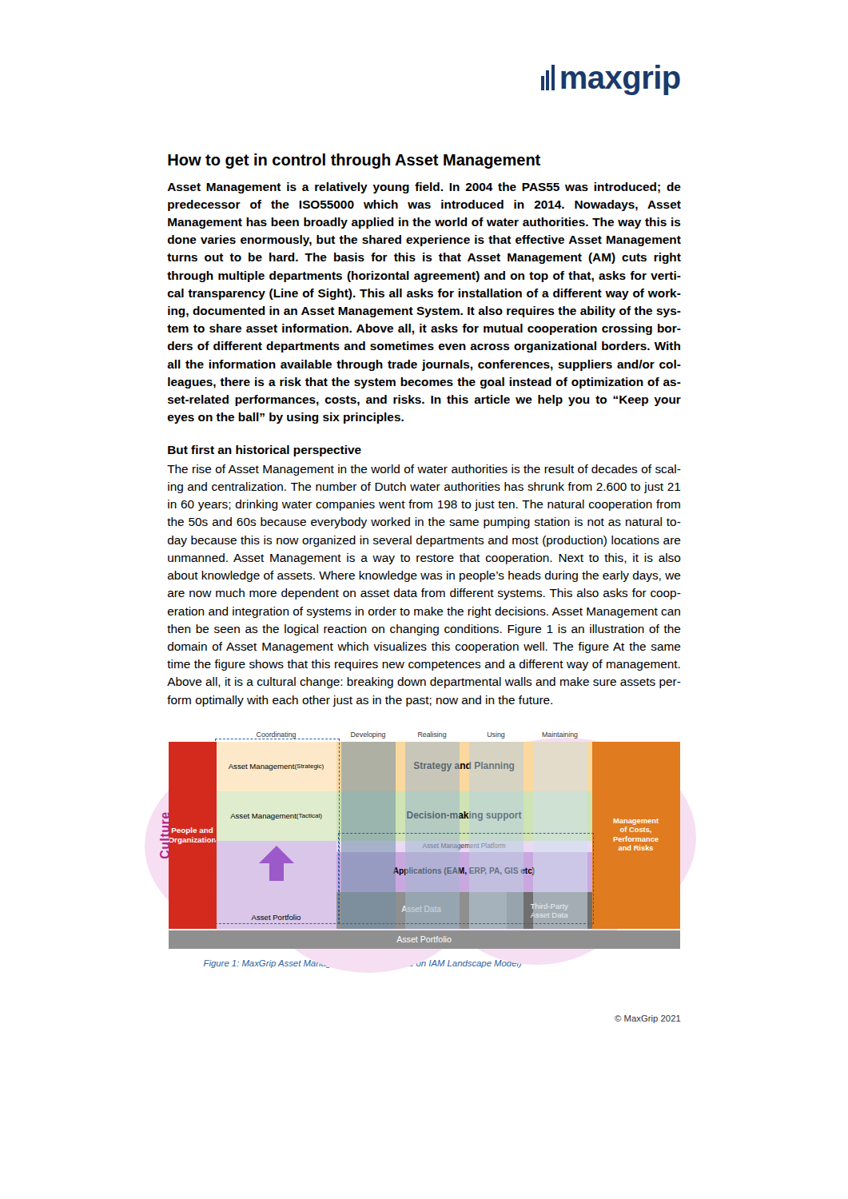maxgrip
How to get in control through Asset Management
Asset Management is a relatively young field. In 2004 the PAS55 was introduced; de predecessor of the ISO55000 which was introduced in 2014. Nowadays, Asset Management has been broadly applied in the world of water authorities. The way this is done varies enormously, but the shared experience is that effective Asset Management turns out to be hard. The basis for this is that Asset Management (AM) cuts right through multiple departments (horizontal agreement) and on top of that, asks for vertical transparency (Line of Sight). This all asks for installation of a different way of working, documented in an Asset Management System. It also requires the ability of the system to share asset information. Above all, it asks for mutual cooperation crossing borders of different departments and sometimes even across organizational borders. With all the information available through trade journals, conferences, suppliers and/or colleagues, there is a risk that the system becomes the goal instead of optimization of asset-related performances, costs, and risks. In this article we help you to “Keep your eyes on the ball” by using six principles.
But first an historical perspective
The rise of Asset Management in the world of water authorities is the result of decades of scaling and centralization. The number of Dutch water authorities has shrunk from 2.600 to just 21 in 60 years; drinking water companies went from 198 to just ten. The natural cooperation from the 50s and 60s because everybody worked in the same pumping station is not as natural today because this is now organized in several departments and most (production) locations are unmanned. Asset Management is a way to restore that cooperation. Next to this, it is also about knowledge of assets. Where knowledge was in people’s heads during the early days, we are now much more dependent on asset data from different systems. This also asks for cooperation and integration of systems in order to make the right decisions. Asset Management can then be seen as the logical reaction on changing conditions. Figure 1 is an illustration of the domain of Asset Management which visualizes this cooperation well. The figure At the same time the figure shows that this requires new competences and a different way of management. Above all, it is a cultural change: breaking down departmental walls and make sure assets perform optimally with each other just as in the past; now and in the future.
. Coordinating Developing Realising Using Maintaining .
Culture
People and
Organization
Asset Management
(Strategic)
Strategy and Planning
Asset Management
(Tactical)
Decision-making support
Asset Portfolio
Asset Management Platform
Applications (EAM, ERP, PA, GIS etc)
Asset Data
Third-Party
Asset Data
Management
of Costs,
Performance
and Risks
Asset Portfolio
Figure 1: MaxGrip Asset Management Model (based on IAM Landscape Model)
© MaxGrip 2021